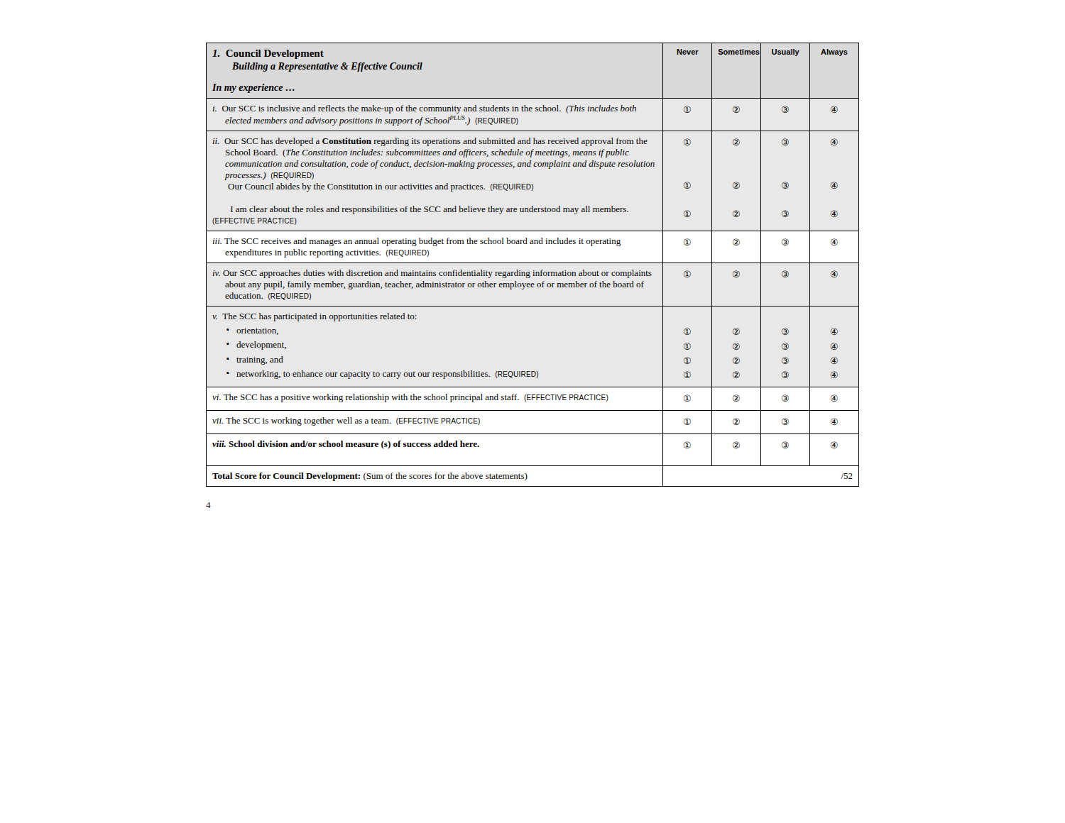| 1. Council Development Building a Representative & Effective Council In my experience … | Never | Sometimes | Usually | Always |
| i. Our SCC is inclusive and reflects the make-up of the community and students in the school. (This includes both elected members and advisory positions in support of School PLUS .) (REQUIRED) | ① | ② | ③ | ④ |
| ii. Our SCC has developed a Constitution regarding its operations and submitted and has received approval from the School Board. ( The Constitution includes: subcommittees and officers, schedule of meetings, means if public communication and consultation, code of conduct, decision-making processes, and complaint and dispute resolution processes.) (REQUIRED) Our Council abides by the Constitution in our activities and practices. (REQUIRED) I am clear about the roles and responsibilities of the SCC and believe they are understood may all members. (EFFECTIVE PRACTICE) | ① ① ① | ② ② ② | ③ ③ ③ | ④ ④ ④ |
| iii. The SCC receives and manages an annual operating budget from the school board and includes it operating expenditures in public reporting activities. (REQUIRED) | ① | ② | ③ | ④ |
| iv. Our SCC approaches duties with discretion and maintains confidentiality regarding information about or complaints about any pupil, family member, guardian, teacher, administrator or other employee of or member of the board of education. (REQUIRED) | ① | ② | ③ | ④ |
| v. The SCC has participated in opportunities related to: orientation, development, training, and networking, to enhance our capacity to carry out our responsibilities. (REQUIRED) | ① ① ① ① | ② ② ② ② | ③ ③ ③ ③ | ④ ④ ④ ④ |
| vi. The SCC has a positive working relationship with the school principal and staff. (EFFECTIVE PRACTICE) | ① | ② | ③ | ④ |
| vii. The SCC is working together well as a team. (EFFECTIVE PRACTICE) | ① | ② | ③ | ④ |
| viii. School division and/or school measure (s) of success added here. | ① | ② | ③ | ④ |
| Total Score for Council Development: (Sum of the scores for the above statements) | /52 |
4